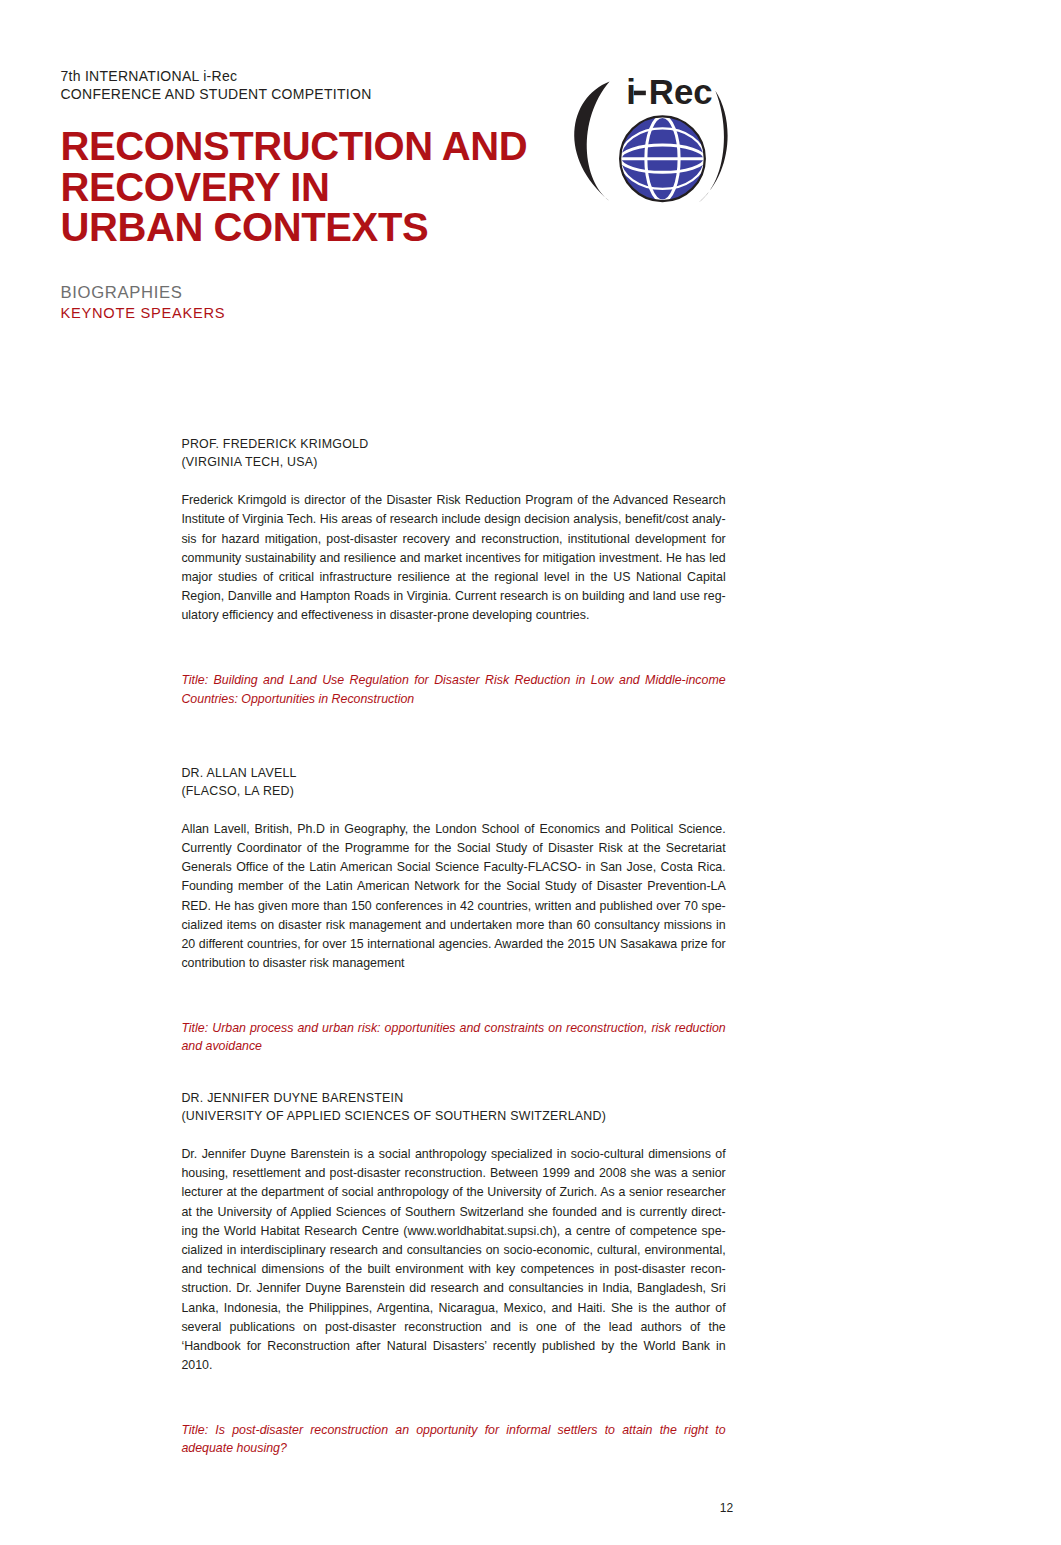7th INTERNATIONAL i-Rec
CONFERENCE AND STUDENT COMPETITION
Reconstruction and
Recovery in
Urban Contexts
BIOGRAPHIES KEYNOTE SPEAKERS
i-Rec logo i Rec
Prof. Frederick Krimgold
(Virginia Tech, USA)
Frederick Krimgold is director of the Disaster Risk Reduction Program of the Advanced Research Institute of Virginia Tech. His areas of research include design decision analysis, benefit/cost analysis for hazard mitigation, post-disaster recovery and reconstruction, institutional development for community sustainability and resilience and market incentives for mitigation investment. He has led major studies of critical infrastructure resilience at the regional level in the US National Capital Region, Danville and Hampton Roads in Virginia. Current research is on building and land use regulatory efficiency and effectiveness in disaster-prone developing countries.
Title: Building and Land Use Regulation for Disaster Risk Reduction in Low and Middle-income Countries: Opportunities in Reconstruction
Dr. Allan Lavell
(FLACSO, LA RED)
Allan Lavell, British, Ph.D in Geography, the London School of Economics and Political Science. Currently Coordinator of the Programme for the Social Study of Disaster Risk at the Secretariat Generals Office of the Latin American Social Science Faculty-FLACSO- in San Jose, Costa Rica. Founding member of the Latin American Network for the Social Study of Disaster Prevention-LA RED. He has given more than 150 conferences in 42 countries, written and published over 70 specialized items on disaster risk management and undertaken more than 60 consultancy missions in 20 different countries, for over 15 international agencies. Awarded the 2015 UN Sasakawa prize for contribution to disaster risk management
Title: Urban process and urban risk: opportunities and constraints on reconstruction, risk reduction and avoidance
Dr. Jennifer Duyne Barenstein
(University of Applied Sciences of Southern Switzerland)
Dr. Jennifer Duyne Barenstein is a social anthropology specialized in socio-cultural dimensions of housing, resettlement and post-disaster reconstruction. Between 1999 and 2008 she was a senior lecturer at the department of social anthropology of the University of Zurich. As a senior researcher at the University of Applied Sciences of Southern Switzerland she founded and is currently directing the World Habitat Research Centre (www.worldhabitat.supsi.ch), a centre of competence specialized in interdisciplinary research and consultancies on socio-economic, cultural, environmental, and technical dimensions of the built environment with key competences in post-disaster reconstruction. Dr. Jennifer Duyne Barenstein did research and consultancies in India, Bangladesh, Sri Lanka, Indonesia, the Philippines, Argentina, Nicaragua, Mexico, and Haiti. She is the author of several publications on post-disaster reconstruction and is one of the lead authors of the ‘Handbook for Reconstruction after Natural Disasters’ recently published by the World Bank in 2010.
Title: Is post-disaster reconstruction an opportunity for informal settlers to attain the right to adequate housing?
12